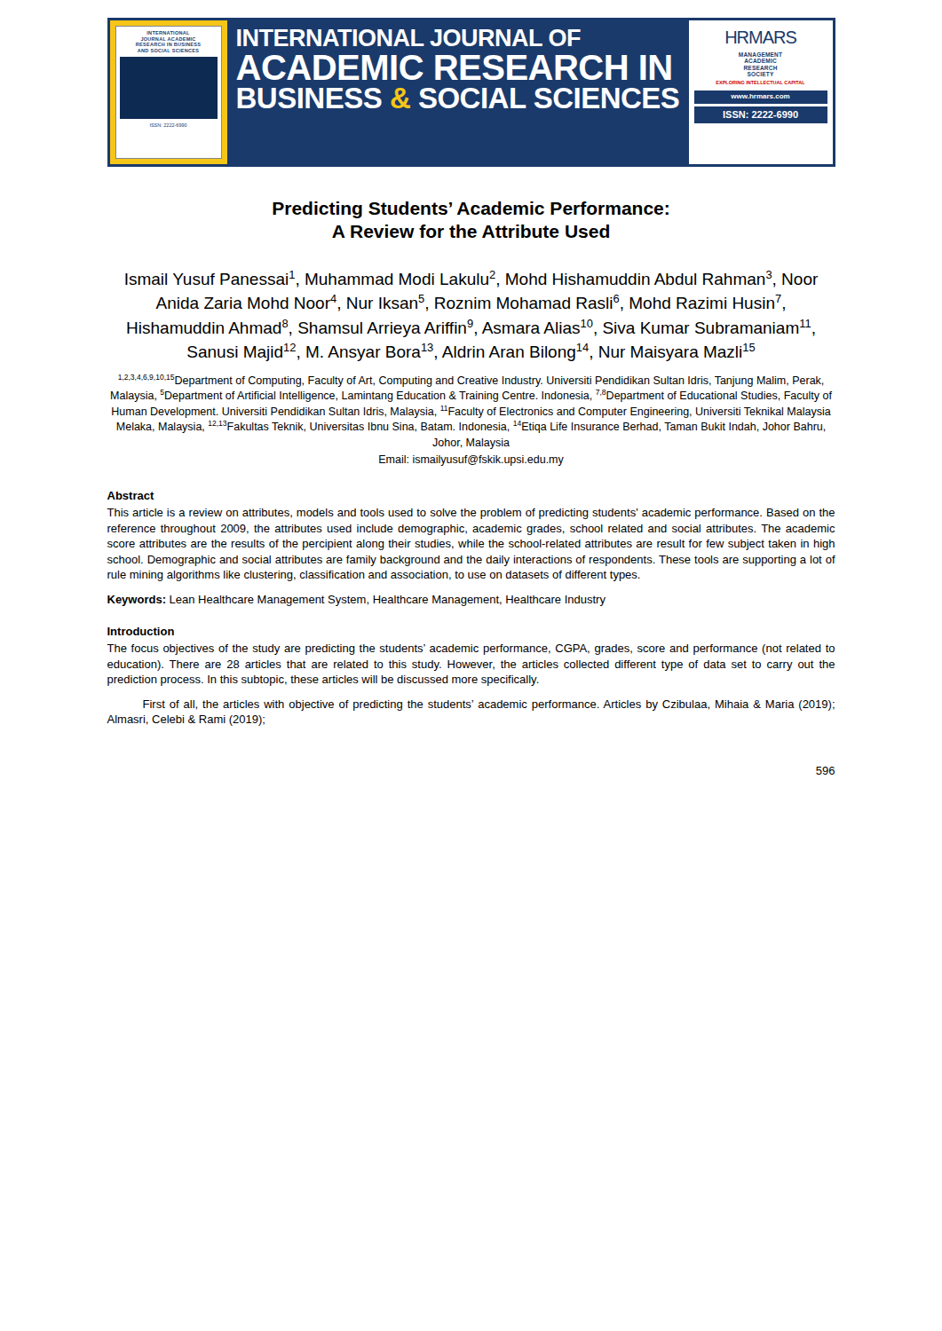INTERNATIONAL
JOURNAL ACADEMIC
RESEARCH IN BUSINESS
AND SOCIAL SCIENCES
ISSN: 2222-6990
INTERNATIONAL JOURNAL OF
ACADEMIC RESEARCH IN
BUSINESS & SOCIAL SCIENCES
HRMARS
MANAGEMENT
ACADEMIC
RESEARCH
SOCIETY
EXPLORING INTELLECTUAL CAPITAL
www.hrmars.com
ISSN: 2222-6990
Predicting Students’ Academic Performance:
A Review for the Attribute Used
Ismail Yusuf Panessai1, Muhammad Modi Lakulu2, Mohd Hishamuddin Abdul Rahman3, Noor Anida Zaria Mohd Noor4, Nur Iksan5, Roznim Mohamad Rasli6, Mohd Razimi Husin7, Hishamuddin Ahmad8, Shamsul Arrieya Ariffin9, Asmara Alias10, Siva Kumar Subramaniam11, Sanusi Majid12, M. Ansyar Bora13, Aldrin Aran Bilong14, Nur Maisyara Mazli15
1,2,3,4,6,9,10,15Department of Computing, Faculty of Art, Computing and Creative Industry. Universiti Pendidikan Sultan Idris, Tanjung Malim, Perak, Malaysia, 5Department of Artificial Intelligence, Lamintang Education & Training Centre. Indonesia, 7,8Department of Educational Studies, Faculty of Human Development. Universiti Pendidikan Sultan Idris, Malaysia, 11Faculty of Electronics and Computer Engineering, Universiti Teknikal Malaysia Melaka, Malaysia, 12,13Fakultas Teknik, Universitas Ibnu Sina, Batam. Indonesia, 14Etiqa Life Insurance Berhad, Taman Bukit Indah, Johor Bahru, Johor, Malaysia Email: ismailyusuf@fskik.upsi.edu.my
Abstract
This article is a review on attributes, models and tools used to solve the problem of predicting students' academic performance. Based on the reference throughout 2009, the attributes used include demographic, academic grades, school related and social attributes. The academic score attributes are the results of the percipient along their studies, while the school-related attributes are result for few subject taken in high school. Demographic and social attributes are family background and the daily interactions of respondents. These tools are supporting a lot of rule mining algorithms like clustering, classification and association, to use on datasets of different types.
Keywords: Lean Healthcare Management System, Healthcare Management, Healthcare Industry
Introduction
The focus objectives of the study are predicting the students’ academic performance, CGPA, grades, score and performance (not related to education). There are 28 articles that are related to this study. However, the articles collected different type of data set to carry out the prediction process. In this subtopic, these articles will be discussed more specifically.
First of all, the articles with objective of predicting the students’ academic performance. Articles by Czibulaa, Mihaia & Maria (2019); Almasri, Celebi & Rami (2019);
596